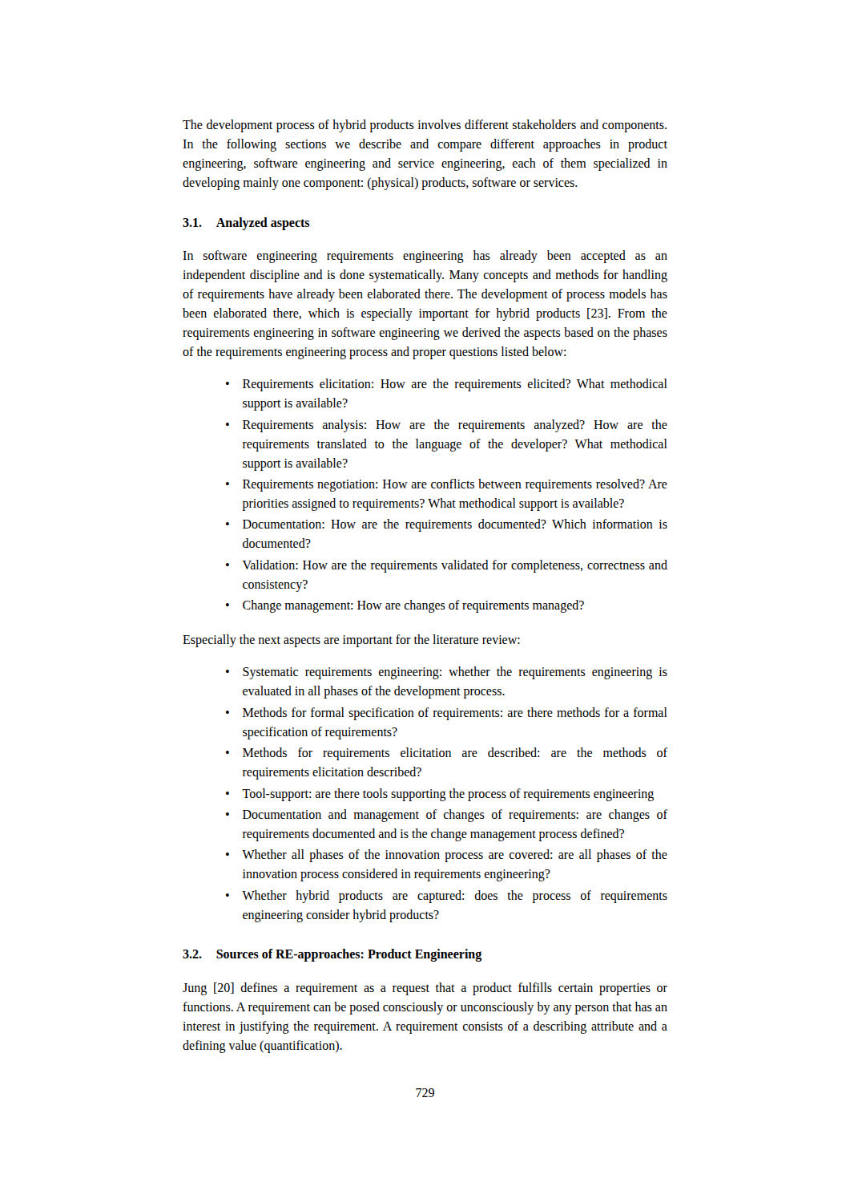The development process of hybrid products involves different stakeholders and components. In the following sections we describe and compare different approaches in product engineering, software engineering and service engineering, each of them specialized in developing mainly one component: (physical) products, software or services.
3.1. Analyzed aspects
In software engineering requirements engineering has already been accepted as an independent discipline and is done systematically. Many concepts and methods for handling of requirements have already been elaborated there. The development of process models has been elaborated there, which is especially important for hybrid products [23]. From the requirements engineering in software engineering we derived the aspects based on the phases of the requirements engineering process and proper questions listed below:
Requirements elicitation: How are the requirements elicited? What methodical support is available?
Requirements analysis: How are the requirements analyzed? How are the requirements translated to the language of the developer? What methodical support is available?
Requirements negotiation: How are conflicts between requirements resolved? Are priorities assigned to requirements? What methodical support is available?
Documentation: How are the requirements documented? Which information is documented?
Validation: How are the requirements validated for completeness, correctness and consistency?
Change management: How are changes of requirements managed?
Especially the next aspects are important for the literature review:
Systematic requirements engineering: whether the requirements engineering is evaluated in all phases of the development process.
Methods for formal specification of requirements: are there methods for a formal specification of requirements?
Methods for requirements elicitation are described: are the methods of requirements elicitation described?
Tool-support: are there tools supporting the process of requirements engineering
Documentation and management of changes of requirements: are changes of requirements documented and is the change management process defined?
Whether all phases of the innovation process are covered: are all phases of the innovation process considered in requirements engineering?
Whether hybrid products are captured: does the process of requirements engineering consider hybrid products?
3.2. Sources of RE-approaches: Product Engineering
Jung [20] defines a requirement as a request that a product fulfills certain properties or functions. A requirement can be posed consciously or unconsciously by any person that has an interest in justifying the requirement. A requirement consists of a describing attribute and a defining value (quantification).
729